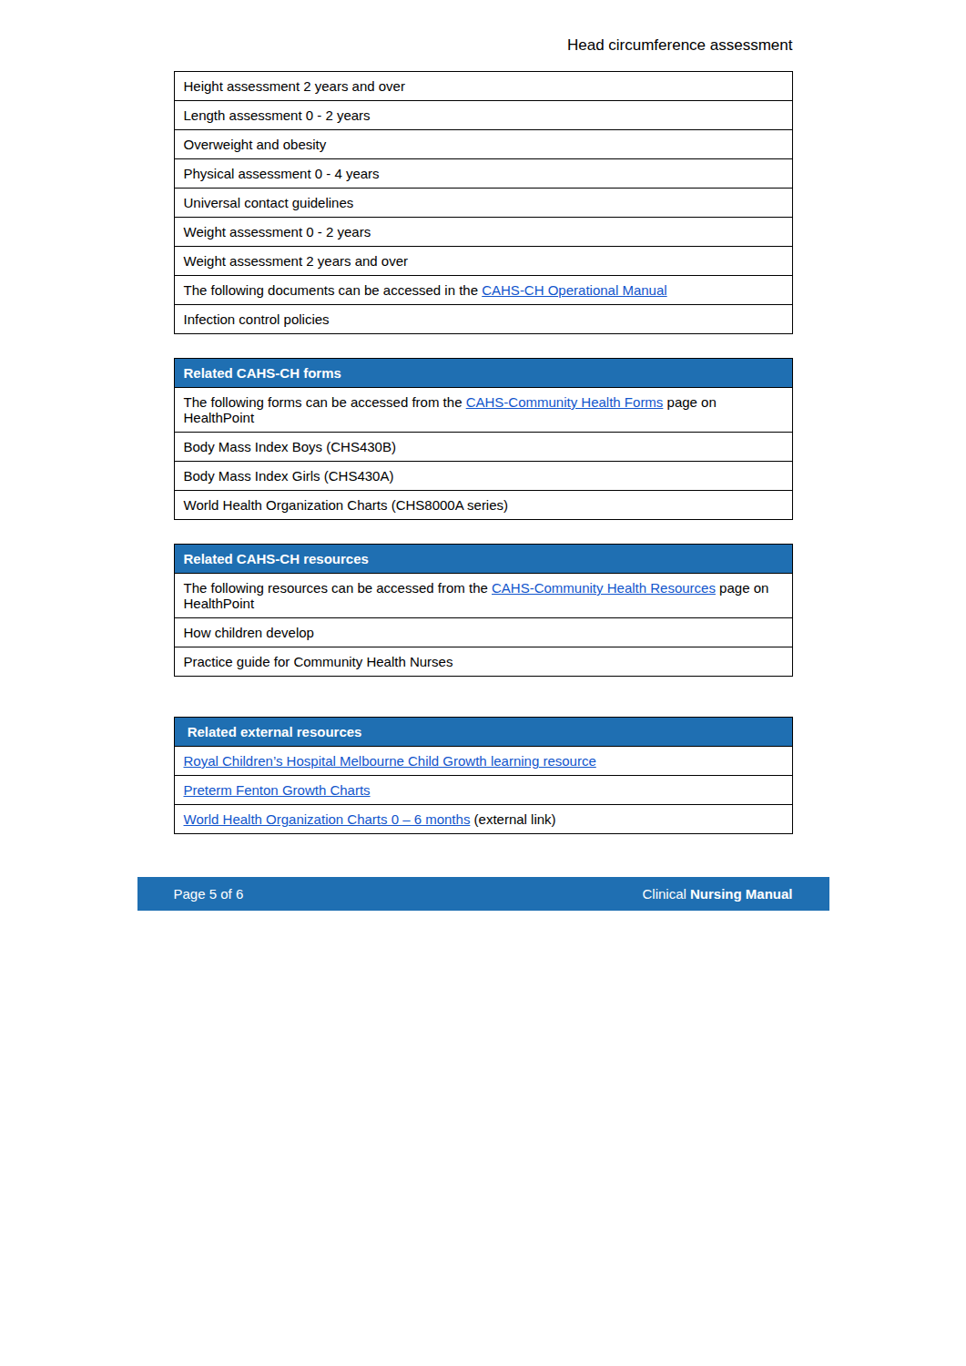Head circumference assessment
| Height assessment 2 years and over |
| Length assessment 0 - 2 years |
| Overweight and obesity |
| Physical assessment 0 - 4 years |
| Universal contact guidelines |
| Weight assessment 0 - 2 years |
| Weight assessment 2 years and over |
| The following documents can be accessed in the CAHS-CH Operational Manual |
| Infection control policies |
| Related CAHS-CH forms |
| --- |
| The following forms can be accessed from the CAHS-Community Health Forms page on HealthPoint |
| Body Mass Index Boys (CHS430B) |
| Body Mass Index Girls (CHS430A) |
| World Health Organization Charts (CHS8000A series) |
| Related CAHS-CH resources |
| --- |
| The following resources can be accessed from the CAHS-Community Health Resources page on HealthPoint |
| How children develop |
| Practice guide for Community Health Nurses |
| Related external resources |
| --- |
| Royal Children’s Hospital Melbourne Child Growth learning resource |
| Preterm Fenton Growth Charts |
| World Health Organization Charts 0 – 6 months (external link) |
Page 5 of 6
Clinical Nursing Manual